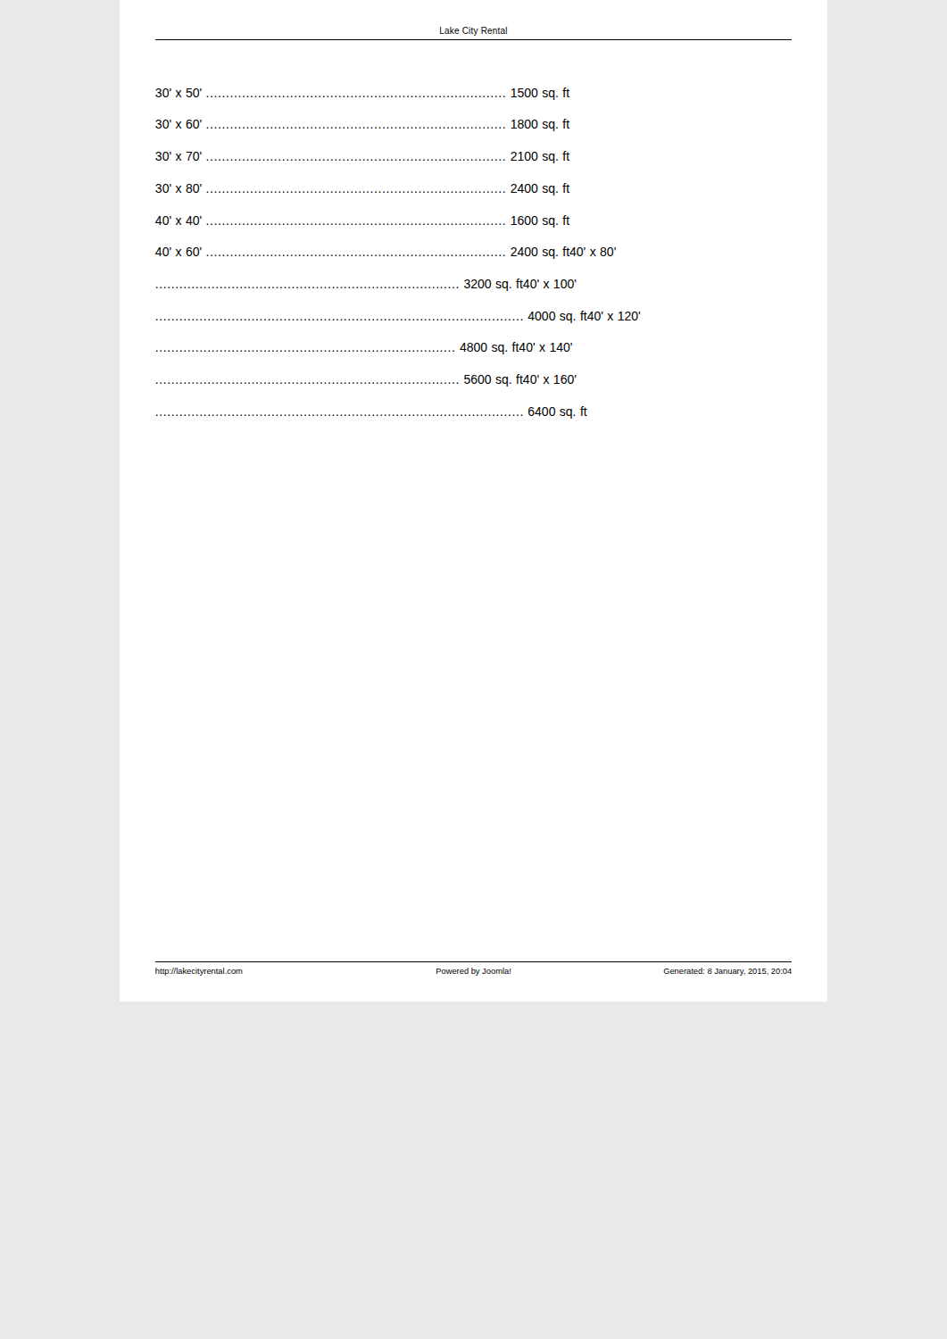Lake City Rental
30' x 50' ........................................................................... 1500 sq. ft
30' x 60' ........................................................................... 1800 sq. ft
30' x 70' ........................................................................... 2100 sq. ft
30' x 80' ........................................................................... 2400 sq. ft
40' x 40' ........................................................................... 1600 sq. ft
40' x 60' ........................................................................... 2400 sq. ft40' x 80' ............................................................................ 3200 sq. ft40' x 100' ............................................................................................ 4000 sq. ft40' x 120' ........................................................................... 4800 sq. ft40' x 140' ............................................................................ 5600 sq. ft40' x 160' ............................................................................................ 6400 sq. ft
http://lakecityrental.com
Powered by Joomla!
Generated: 8 January, 2015, 20:04